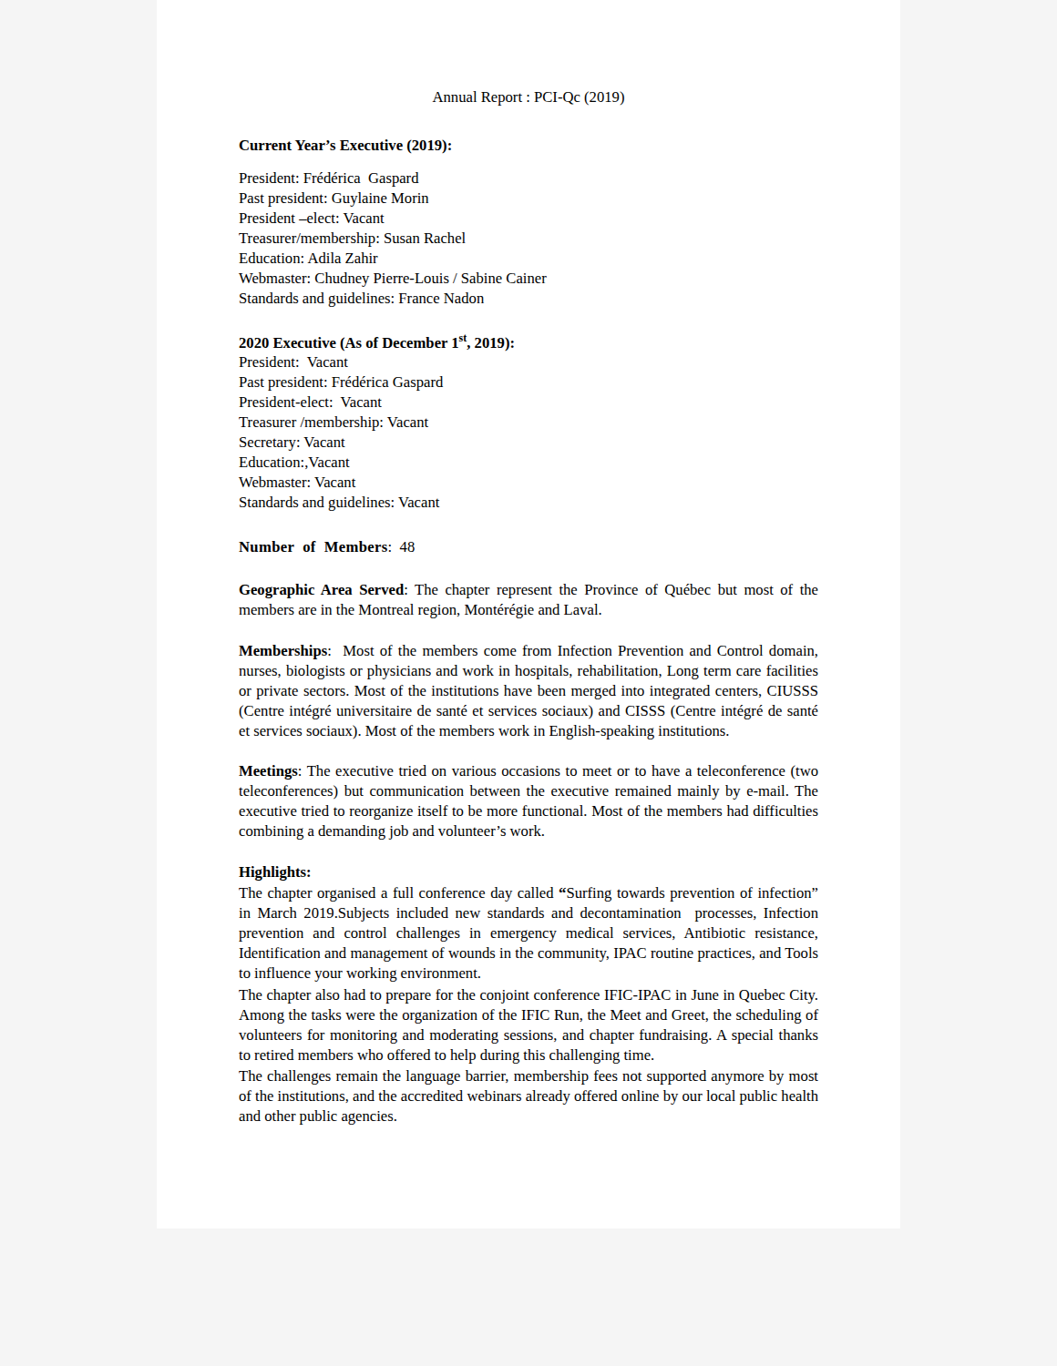Annual Report : PCI-Qc (2019)
Current Year’s Executive (2019):
President: Frédérica Gaspard
Past president: Guylaine Morin
President –elect: Vacant
Treasurer/membership: Susan Rachel
Education: Adila Zahir
Webmaster: Chudney Pierre-Louis / Sabine Cainer
Standards and guidelines: France Nadon
2020 Executive (As of December 1st, 2019):
President: Vacant
Past president: Frédérica Gaspard
President-elect: Vacant
Treasurer /membership: Vacant
Secretary: Vacant
Education:,Vacant
Webmaster: Vacant
Standards and guidelines: Vacant
Number of Members: 48
Geographic Area Served: The chapter represent the Province of Québec but most of the members are in the Montreal region, Montérégie and Laval.
Memberships: Most of the members come from Infection Prevention and Control domain, nurses, biologists or physicians and work in hospitals, rehabilitation, Long term care facilities or private sectors. Most of the institutions have been merged into integrated centers, CIUSSS (Centre intégré universitaire de santé et services sociaux) and CISSS (Centre intégré de santé et services sociaux). Most of the members work in English-speaking institutions.
Meetings: The executive tried on various occasions to meet or to have a teleconference (two teleconferences) but communication between the executive remained mainly by e-mail. The executive tried to reorganize itself to be more functional. Most of the members had difficulties combining a demanding job and volunteer’s work.
Highlights:
The chapter organised a full conference day called “Surfing towards prevention of infection” in March 2019.Subjects included new standards and decontamination processes, Infection prevention and control challenges in emergency medical services, Antibiotic resistance, Identification and management of wounds in the community, IPAC routine practices, and Tools to influence your working environment.
The chapter also had to prepare for the conjoint conference IFIC-IPAC in June in Quebec City. Among the tasks were the organization of the IFIC Run, the Meet and Greet, the scheduling of volunteers for monitoring and moderating sessions, and chapter fundraising. A special thanks to retired members who offered to help during this challenging time.
The challenges remain the language barrier, membership fees not supported anymore by most of the institutions, and the accredited webinars already offered online by our local public health and other public agencies.